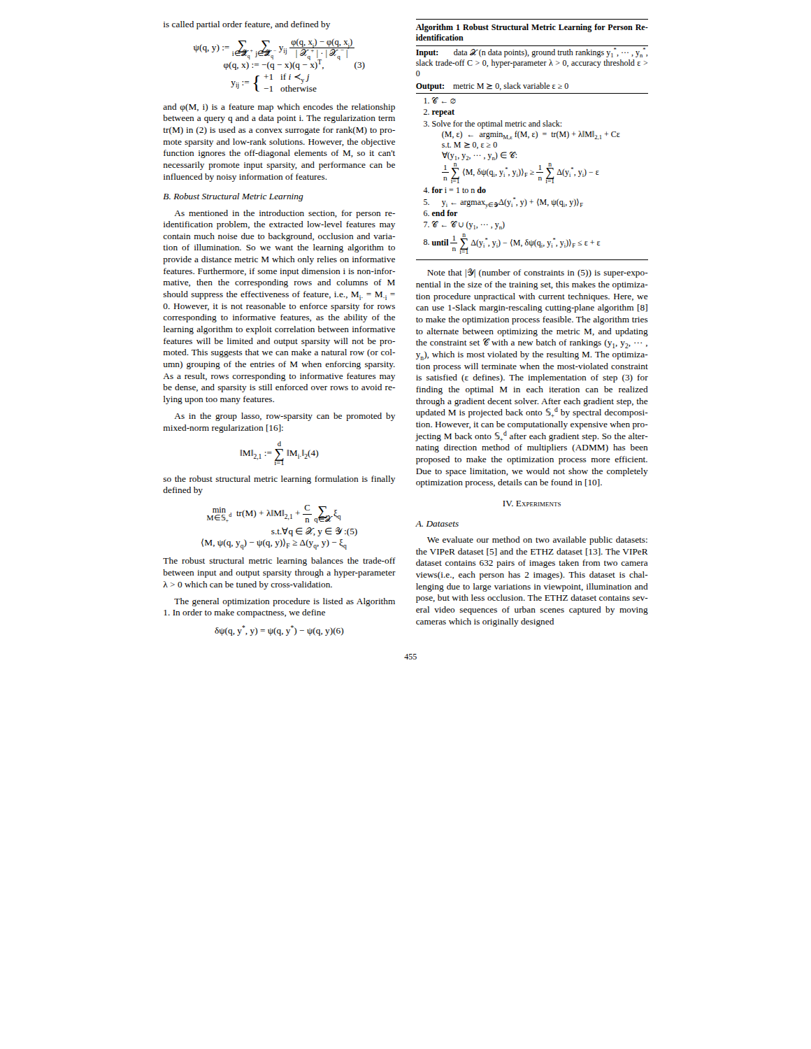is called partial order feature, and defined by
| ψ(q, y) := ∑ i∈𝒳 q + ∑ j∈𝒳 q − y ij φ(q, x i ) − φ(q, x j ) / 𝒳 q + / · / 𝒳 q − / | |
| φ(q, x) := −(q − x)(q − x) T , | (3) |
| y ij := { +1 if i ≺ y j −1 otherwise | |
and φ(M, i) is a feature map which encodes the relationship between a query q and a data point i. The regularization term tr(M) in (2) is used as a convex surrogate for rank(M) to promote sparsity and low-rank solutions. However, the objective function ignores the off-diagonal elements of M, so it can't necessarily promote input sparsity, and performance can be influenced by noisy information of features.
B. Robust Structural Metric Learning
As mentioned in the introduction section, for person re-identification problem, the extracted low-level features may contain much noise due to background, occlusion and variation of illumination. So we want the learning algorithm to provide a distance metric M which only relies on informative features. Furthermore, if some input dimension i is non-informative, then the corresponding rows and columns of M should suppress the effectiveness of feature, i.e., Mi· = M·i = 0. However, it is not reasonable to enforce sparsity for rows corresponding to informative features, as the ability of the learning algorithm to exploit correlation between informative features will be limited and output sparsity will not be promoted. This suggests that we can make a natural row (or column) grouping of the entries of M when enforcing sparsity. As a result, rows corresponding to informative features may be dense, and sparsity is still enforced over rows to avoid relying upon too many features.
As in the group lasso, row-sparsity can be promoted by mixed-norm regularization [16]:
| ‖M‖ 2,1 := d ∑ i=1 ‖M i· ‖ 2 | (4) |
so the robust structural metric learning formulation is finally defined by
| min M∈𝕊 + d tr(M) + λ‖M‖ 2,1 + C n ∑ q∈𝒳 ξ q | |
| s.t.∀q ∈ 𝒳, y ∈ 𝒴 : | (5) |
| ⟨M, ψ(q, y q ) − ψ(q, y)⟩ F ≥ Δ(y q , y) − ξ q | |
The robust structural metric learning balances the trade-off between input and output sparsity through a hyper-parameter λ > 0 which can be tuned by cross-validation.
The general optimization procedure is listed as Algorithm 1. In order to make compactness, we define
| δψ(q, y * , y) = ψ(q, y * ) − ψ(q, y) | (6) |
Algorithm 1 Robust Structural Metric Learning for Person Re-identification
Input: data 𝒳 (n data points), ground truth rankings y1*, ··· , yn*, slack trade-off C > 0, hyper-parameter λ > 0, accuracy threshold ε > 0
Output: metric M ⪰ 0, slack variable ε ≥ 0
𝒞 ← ∅
repeat
Solve for the optimal metric and slack:
(M, ε) ← argminM,ε f(M, ε) = tr(M) + λ‖M‖2,1 + Cε s.t. M ⪰ 0, ε ≥ 0 ∀(y1, y2, ··· , yn) ∈ 𝒞: 1 n n∑i=1 ⟨M, δψ(qi, yi*, yi)⟩F ≥ 1 n n∑i=1 Δ(yi*, yi) − ε
for i = 1 to n do
yi ← argmaxy∈𝒴Δ(yi*, y) + ⟨M, ψ(qi, y)⟩F
end for
𝒞 ← 𝒞 ∪ (y1, ··· , yn)
until 1 n n∑i=1 Δ(yi*, yi) − ⟨M, δψ(qi, yi*, yi)⟩F ≤ ε + ε
Note that |𝒴| (number of constraints in (5)) is super-exponential in the size of the training set, this makes the optimization procedure unpractical with current techniques. Here, we can use 1-Slack margin-rescaling cutting-plane algorithm [8] to make the optimization process feasible. The algorithm tries to alternate between optimizing the metric M, and updating the constraint set 𝒞 with a new batch of rankings (y1, y2, ··· , yn), which is most violated by the resulting M. The optimization process will terminate when the most-violated constraint is satisfied (ε defines). The implementation of step (3) for finding the optimal M in each iteration can be realized through a gradient decent solver. After each gradient step, the updated M is projected back onto 𝕊+d by spectral decomposition. However, it can be computationally expensive when projecting M back onto 𝕊+d after each gradient step. So the alternating direction method of multipliers (ADMM) has been proposed to make the optimization process more efficient. Due to space limitation, we would not show the completely optimization process, details can be found in [10].
IV. Experiments
A. Datasets
We evaluate our method on two available public datasets: the VIPeR dataset [5] and the ETHZ dataset [13]. The VIPeR dataset contains 632 pairs of images taken from two camera views(i.e., each person has 2 images). This dataset is challenging due to large variations in viewpoint, illumination and pose, but with less occlusion. The ETHZ dataset contains several video sequences of urban scenes captured by moving cameras which is originally designed
455